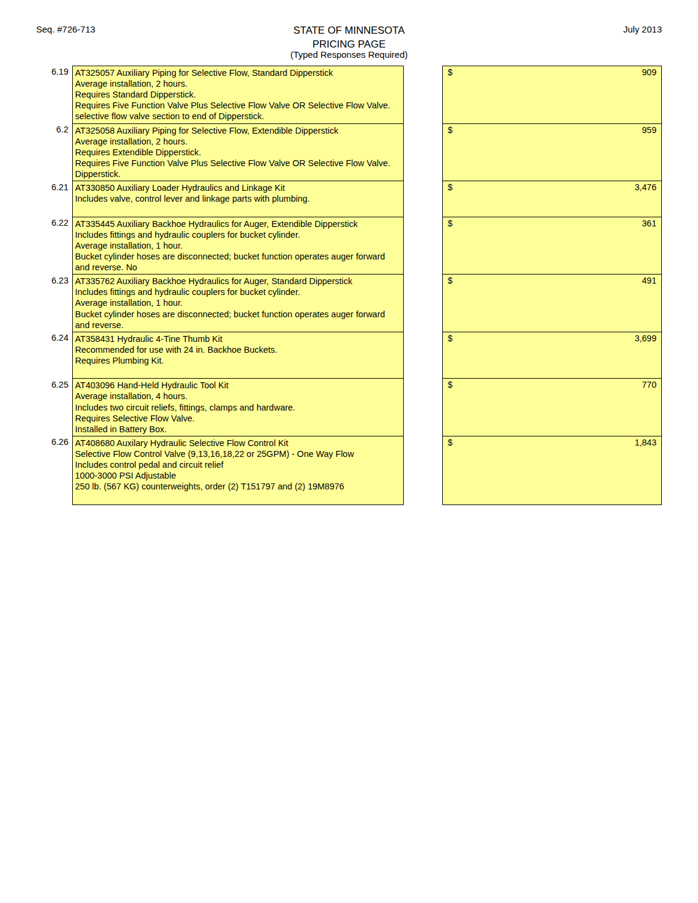Seq. #726-713
July 2013
STATE OF MINNESOTA
PRICING PAGE
(Typed Responses Required)
| 6.19 | AT325057 Auxiliary Piping for Selective Flow, Standard Dipperstick Average installation, 2 hours. Requires Standard Dipperstick. Requires Five Function Valve Plus Selective Flow Valve OR Selective Flow Valve. selective flow valve section to end of Dipperstick. | | $ 909 |
| 6.2 | AT325058 Auxiliary Piping for Selective Flow, Extendible Dipperstick Average installation, 2 hours. Requires Extendible Dipperstick. Requires Five Function Valve Plus Selective Flow Valve OR Selective Flow Valve. Dipperstick. | | $ 959 |
| 6.21 | AT330850 Auxiliary Loader Hydraulics and Linkage Kit Includes valve, control lever and linkage parts with plumbing. | | $ 3,476 |
| 6.22 | AT335445 Auxiliary Backhoe Hydraulics for Auger, Extendible Dipperstick Includes fittings and hydraulic couplers for bucket cylinder. Average installation, 1 hour. Bucket cylinder hoses are disconnected; bucket function operates auger forward and reverse. No | | $ 361 |
| 6.23 | AT335762 Auxiliary Backhoe Hydraulics for Auger, Standard Dipperstick Includes fittings and hydraulic couplers for bucket cylinder. Average installation, 1 hour. Bucket cylinder hoses are disconnected; bucket function operates auger forward and reverse. | | $ 491 |
| 6.24 | AT358431 Hydraulic 4-Tine Thumb Kit Recommended for use with 24 in. Backhoe Buckets. Requires Plumbing Kit. | | $ 3,699 |
| 6.25 | AT403096 Hand-Held Hydraulic Tool Kit Average installation, 4 hours. Includes two circuit reliefs, fittings, clamps and hardware. Requires Selective Flow Valve. Installed in Battery Box. | | $ 770 |
| 6.26 | AT408680 Auxilary Hydraulic Selective Flow Control Kit Selective Flow Control Valve (9,13,16,18,22 or 25GPM) - One Way Flow Includes control pedal and circuit relief 1000-3000 PSI Adjustable 250 lb. (567 KG) counterweights, order (2) T151797 and (2) 19M8976 | | $ 1,843 |